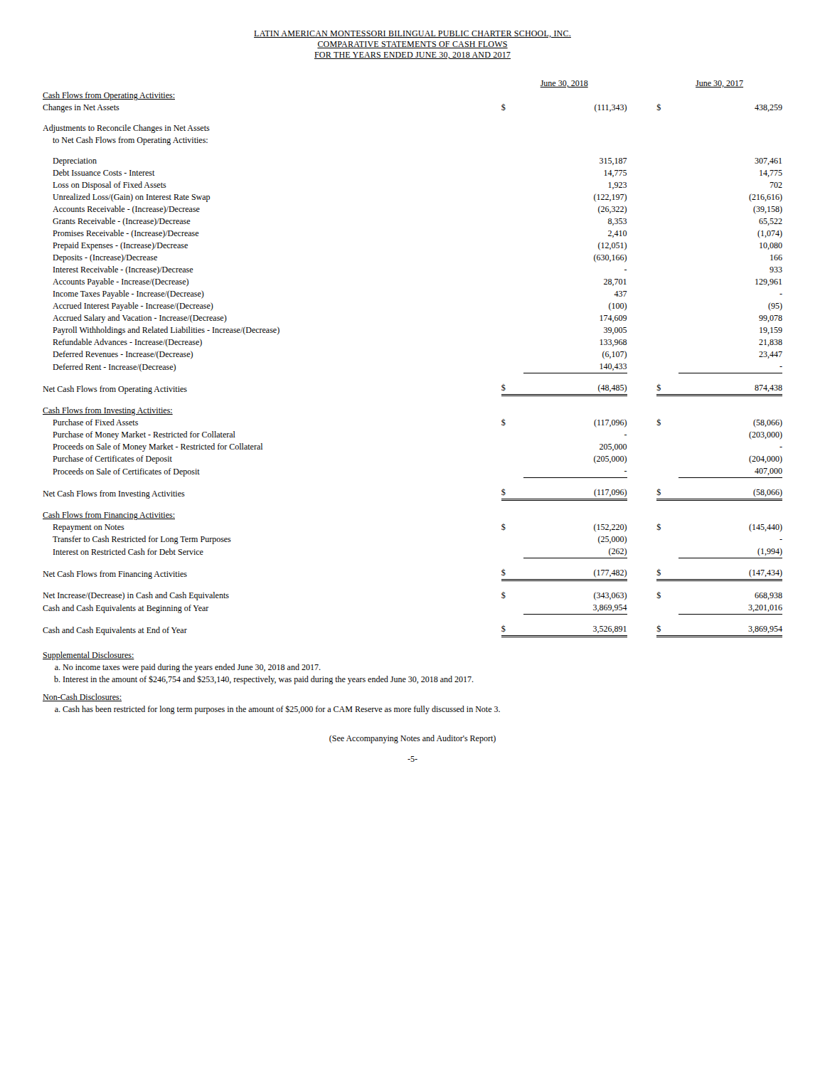LATIN AMERICAN MONTESSORI BILINGUAL PUBLIC CHARTER SCHOOL, INC.
COMPARATIVE STATEMENTS OF CASH FLOWS
FOR THE YEARS ENDED JUNE 30, 2018 AND 2017
| | June 30, 2018 | | June 30, 2017 |
| Cash Flows from Operating Activities: | | | | | |
| Changes in Net Assets | $ | (111,343) | | $ | 438,259 |
| Adjustments to Reconcile Changes in Net Assets | | | | | |
| to Net Cash Flows from Operating Activities: | | | | | |
| Depreciation | | 315,187 | | | 307,461 |
| Debt Issuance Costs - Interest | | 14,775 | | | 14,775 |
| Loss on Disposal of Fixed Assets | | 1,923 | | | 702 |
| Unrealized Loss/(Gain) on Interest Rate Swap | | (122,197) | | | (216,616) |
| Accounts Receivable - (Increase)/Decrease | | (26,322) | | | (39,158) |
| Grants Receivable - (Increase)/Decrease | | 8,353 | | | 65,522 |
| Promises Receivable - (Increase)/Decrease | | 2,410 | | | (1,074) |
| Prepaid Expenses - (Increase)/Decrease | | (12,051) | | | 10,080 |
| Deposits - (Increase)/Decrease | | (630,166) | | | 166 |
| Interest Receivable - (Increase)/Decrease | | - | | | 933 |
| Accounts Payable - Increase/(Decrease) | | 28,701 | | | 129,961 |
| Income Taxes Payable - Increase/(Decrease) | | 437 | | | - |
| Accrued Interest Payable - Increase/(Decrease) | | (100) | | | (95) |
| Accrued Salary and Vacation - Increase/(Decrease) | | 174,609 | | | 99,078 |
| Payroll Withholdings and Related Liabilities - Increase/(Decrease) | | 39,005 | | | 19,159 |
| Refundable Advances - Increase/(Decrease) | | 133,968 | | | 21,838 |
| Deferred Revenues - Increase/(Decrease) | | (6,107) | | | 23,447 |
| Deferred Rent - Increase/(Decrease) | | 140,433 | | | - |
| Net Cash Flows from Operating Activities | $ | (48,485) | | $ | 874,438 |
| Cash Flows from Investing Activities: | | | | | |
| Purchase of Fixed Assets | $ | (117,096) | | $ | (58,066) |
| Purchase of Money Market - Restricted for Collateral | | - | | | (203,000) |
| Proceeds on Sale of Money Market - Restricted for Collateral | | 205,000 | | | - |
| Purchase of Certificates of Deposit | | (205,000) | | | (204,000) |
| Proceeds on Sale of Certificates of Deposit | | - | | | 407,000 |
| Net Cash Flows from Investing Activities | $ | (117,096) | | $ | (58,066) |
| Cash Flows from Financing Activities: | | | | | |
| Repayment on Notes | $ | (152,220) | | $ | (145,440) |
| Transfer to Cash Restricted for Long Term Purposes | | (25,000) | | | - |
| Interest on Restricted Cash for Debt Service | | (262) | | | (1,994) |
| Net Cash Flows from Financing Activities | $ | (177,482) | | $ | (147,434) |
| Net Increase/(Decrease) in Cash and Cash Equivalents | $ | (343,063) | | $ | 668,938 |
| Cash and Cash Equivalents at Beginning of Year | | 3,869,954 | | | 3,201,016 |
| Cash and Cash Equivalents at End of Year | $ | 3,526,891 | | $ | 3,869,954 |
Supplemental Disclosures:
No income taxes were paid during the years ended June 30, 2018 and 2017.
Interest in the amount of $246,754 and $253,140, respectively, was paid during the years ended June 30, 2018 and 2017.
Non-Cash Disclosures:
Cash has been restricted for long term purposes in the amount of $25,000 for a CAM Reserve as more fully discussed in Note 3.
(See Accompanying Notes and Auditor's Report)
-5-